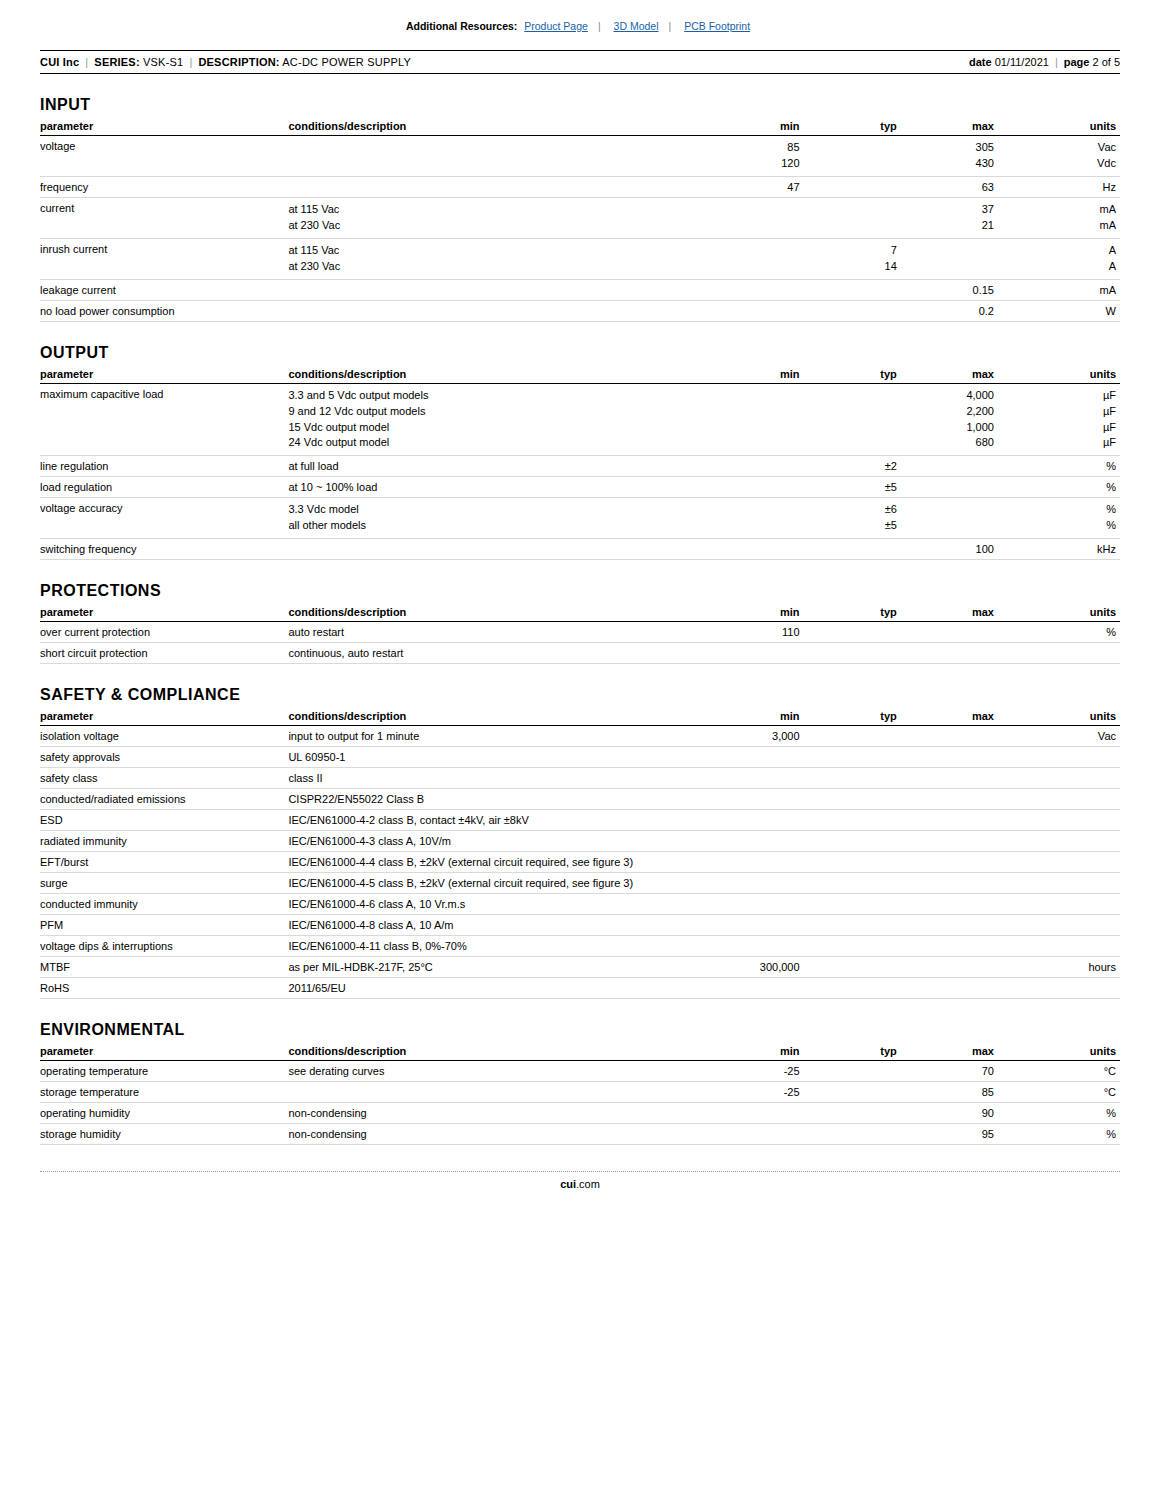Additional Resources: Product Page| 3D Model| PCB Footprint
CUI Inc|SERIES: VSK-S1|DESCRIPTION: AC-DC POWER SUPPLY
date 01/11/2021|page 2 of 5
INPUT
| parameter | conditions/description | min | typ | max | units |
| --- | --- | --- | --- | --- | --- |
| voltage | | 85 120 | | 305 430 | Vac Vdc |
| frequency | | 47 | | 63 | Hz |
| current | at 115 Vac at 230 Vac | | | 37 21 | mA mA |
| inrush current | at 115 Vac at 230 Vac | | 7 14 | | A A |
| leakage current | | | | 0.15 | mA |
| no load power consumption | | | | 0.2 | W |
OUTPUT
| parameter | conditions/description | min | typ | max | units |
| --- | --- | --- | --- | --- | --- |
| maximum capacitive load | 3.3 and 5 Vdc output models 9 and 12 Vdc output models 15 Vdc output model 24 Vdc output model | | | 4,000 2,200 1,000 680 | µF µF µF µF |
| line regulation | at full load | | ±2 | | % |
| load regulation | at 10 ~ 100% load | | ±5 | | % |
| voltage accuracy | 3.3 Vdc model all other models | | ±6 ±5 | | % % |
| switching frequency | | | | 100 | kHz |
PROTECTIONS
| parameter | conditions/description | min | typ | max | units |
| --- | --- | --- | --- | --- | --- |
| over current protection | auto restart | 110 | | | % |
| short circuit protection | continuous, auto restart | | | | |
SAFETY & COMPLIANCE
| parameter | conditions/description | min | typ | max | units |
| --- | --- | --- | --- | --- | --- |
| isolation voltage | input to output for 1 minute | 3,000 | | | Vac |
| safety approvals | UL 60950-1 | | | | |
| safety class | class II | | | | |
| conducted/radiated emissions | CISPR22/EN55022 Class B | | | | |
| ESD | IEC/EN61000-4-2 class B, contact ±4kV, air ±8kV | | | | |
| radiated immunity | IEC/EN61000-4-3 class A, 10V/m | | | | |
| EFT/burst | IEC/EN61000-4-4 class B, ±2kV (external circuit required, see figure 3) | | | | |
| surge | IEC/EN61000-4-5 class B, ±2kV (external circuit required, see figure 3) | | | | |
| conducted immunity | IEC/EN61000-4-6 class A, 10 Vr.m.s | | | | |
| PFM | IEC/EN61000-4-8 class A, 10 A/m | | | | |
| voltage dips & interruptions | IEC/EN61000-4-11 class B, 0%-70% | | | | |
| MTBF | as per MIL-HDBK-217F, 25°C | 300,000 | | | hours |
| RoHS | 2011/65/EU | | | | |
ENVIRONMENTAL
| parameter | conditions/description | min | typ | max | units |
| --- | --- | --- | --- | --- | --- |
| operating temperature | see derating curves | -25 | | 70 | °C |
| storage temperature | | -25 | | 85 | °C |
| operating humidity | non-condensing | | | 90 | % |
| storage humidity | non-condensing | | | 95 | % |
cui.com